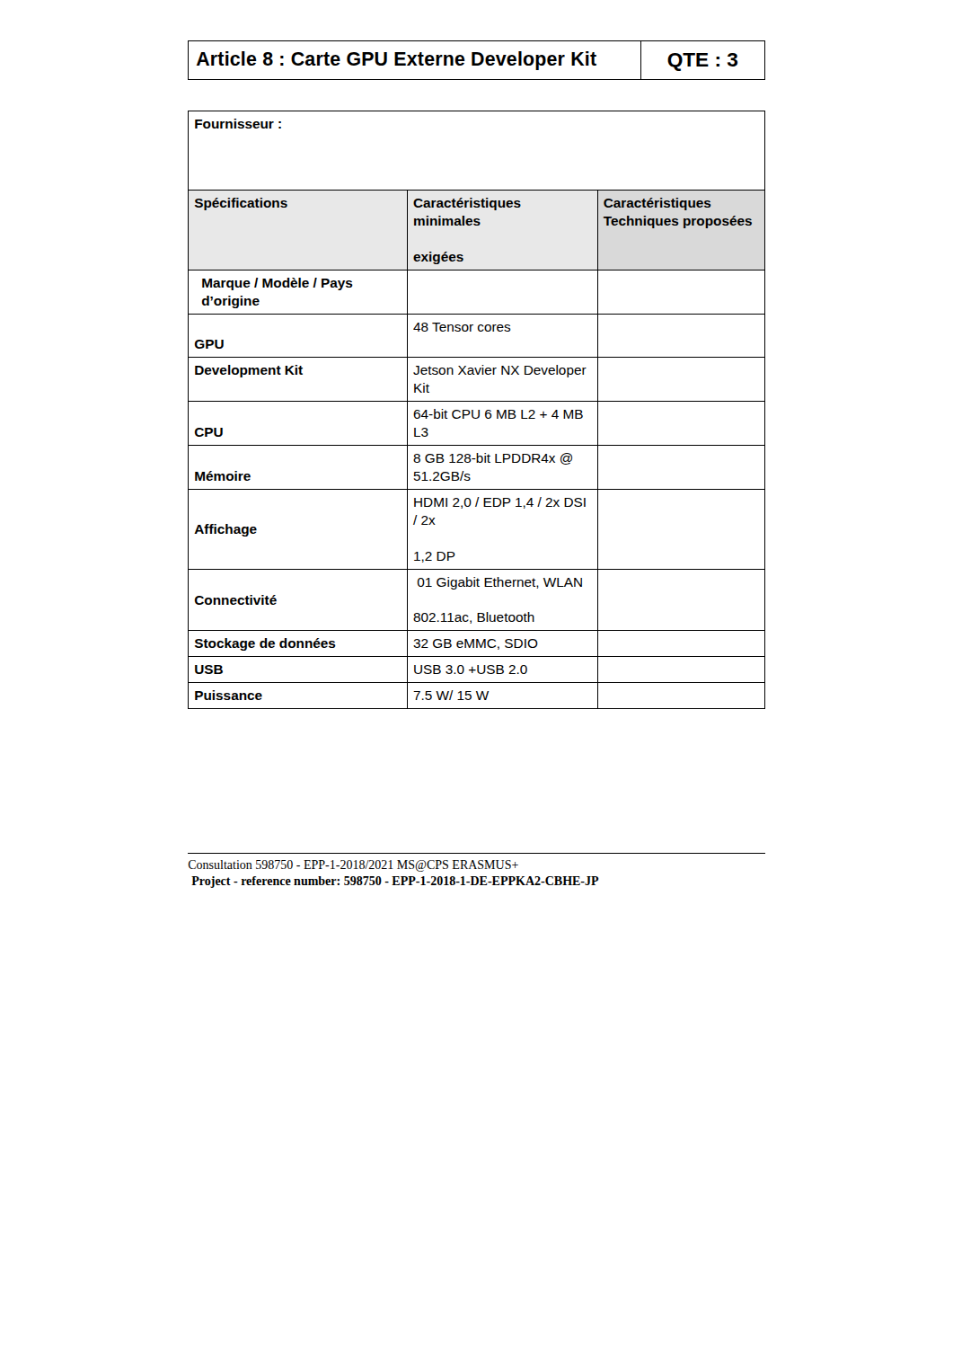| Article 8 : Carte GPU Externe Developer Kit | QTE : 3 |
| Fournisseur : |
| Spécifications | Caractéristiques minimales exigées | Caractéristiques Techniques proposées |
| Marque / Modèle / Pays d’origine | | |
| GPU | 48 Tensor cores | |
| Development Kit | Jetson Xavier NX Developer Kit | |
| CPU | 64-bit CPU 6 MB L2 + 4 MB L3 | |
| Mémoire | 8 GB 128-bit LPDDR4x @ 51.2GB/s | |
| Affichage | HDMI 2,0 / EDP 1,4 / 2x DSI / 2x 1,2 DP | |
| Connectivité | 01 Gigabit Ethernet, WLAN 802.11ac, Bluetooth | |
| Stockage de données | 32 GB eMMC, SDIO | |
| USB | USB 3.0 +USB 2.0 | |
| Puissance | 7.5 W/ 15 W | |
Consultation 598750 - EPP-1-2018/2021 MS@CPS ERASMUS+
Project - reference number: 598750 - EPP-1-2018-1-DE-EPPKA2-CBHE-JP